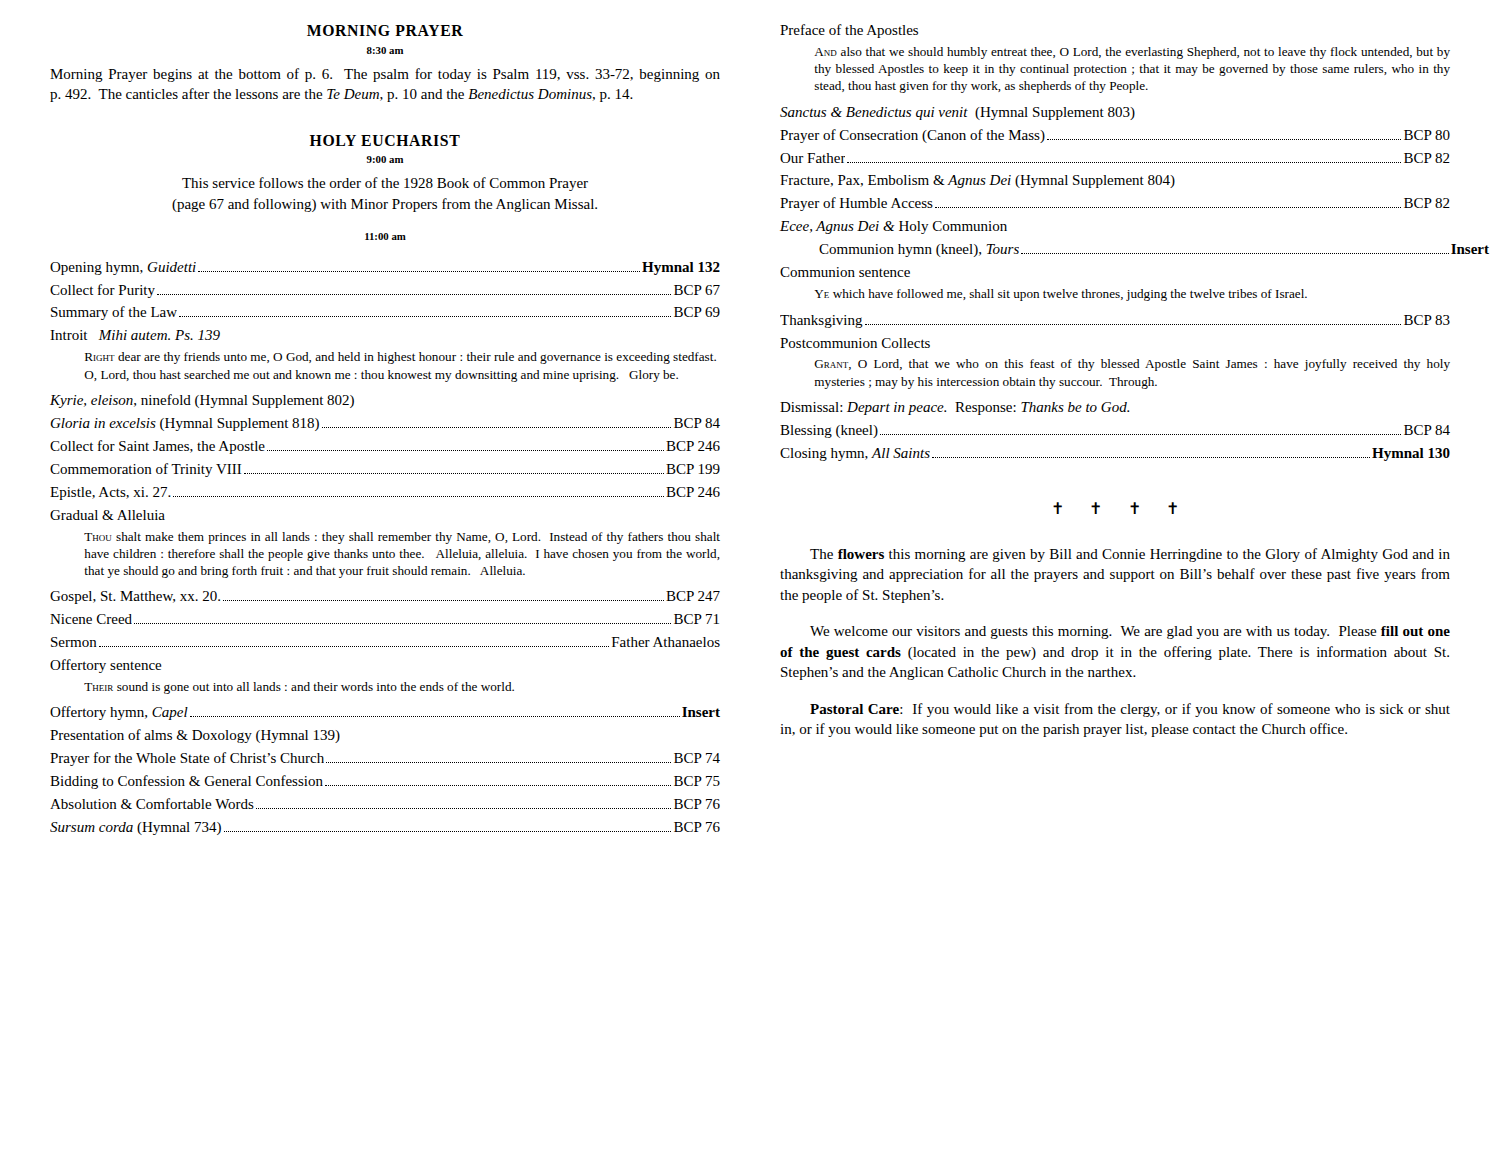Morning Prayer
8:30 am
Morning Prayer begins at the bottom of p. 6. The psalm for today is Psalm 119, vss. 33-72, beginning on p. 492. The canticles after the lessons are the Te Deum, p. 10 and the Benedictus Dominus, p. 14.
Holy Eucharist
9:00 am
This service follows the order of the 1928 Book of Common Prayer
(page 67 and following) with Minor Propers from the Anglican Missal.
11:00 am
Opening hymn, Guidetti Hymnal 132
Collect for Purity BCP 67
Summary of the Law BCP 69
Introit Mihi autem. Ps. 139
Right dear are thy friends unto me, O God, and held in highest honour : their rule and governance is exceeding stedfast. O, Lord, thou hast searched me out and known me : thou knowest my downsitting and mine uprising. Glory be.
Kyrie, eleison, ninefold (Hymnal Supplement 802)
Gloria in excelsis (Hymnal Supplement 818) BCP 84
Collect for Saint James, the Apostle BCP 246
Commemoration of Trinity VIII BCP 199
Epistle, Acts, xi. 27. BCP 246
Gradual & Alleluia
Thou shalt make them princes in all lands : they shall remember thy Name, O, Lord. Instead of thy fathers thou shalt have children : therefore shall the people give thanks unto thee. Alleluia, alleluia. I have chosen you from the world, that ye should go and bring forth fruit : and that your fruit should remain. Alleluia.
Gospel, St. Matthew, xx. 20. BCP 247
Nicene Creed BCP 71
Sermon Father Athanaelos
Offertory sentence
Their sound is gone out into all lands : and their words into the ends of the world.
Offertory hymn, Capel Insert
Presentation of alms & Doxology (Hymnal 139)
Prayer for the Whole State of Christ’s Church BCP 74
Bidding to Confession & General Confession BCP 75
Absolution & Comfortable Words BCP 76
Sursum corda (Hymnal 734) BCP 76
Preface of the Apostles
And also that we should humbly entreat thee, O Lord, the everlasting Shepherd, not to leave thy flock untended, but by thy blessed Apostles to keep it in thy continual protection ; that it may be governed by those same rulers, who in thy stead, thou hast given for thy work, as shepherds of thy People.
Sanctus & Benedictus qui venit (Hymnal Supplement 803)
Prayer of Consecration (Canon of the Mass) BCP 80
Our Father BCP 82
Fracture, Pax, Embolism & Agnus Dei (Hymnal Supplement 804)
Prayer of Humble Access BCP 82
Ecee, Agnus Dei & Holy Communion
Communion hymn (kneel), Tours Insert
Communion sentence
Ye which have followed me, shall sit upon twelve thrones, judging the twelve tribes of Israel.
Thanksgiving BCP 83
Postcommunion Collects
Grant, O Lord, that we who on this feast of thy blessed Apostle Saint James : have joyfully received thy holy mysteries ; may by his intercession obtain thy succour. Through.
Dismissal: Depart in peace. Response: Thanks be to God.
Blessing (kneel) BCP 84
Closing hymn, All Saints Hymnal 130
✝✝✝✝
The flowers this morning are given by Bill and Connie Herringdine to the Glory of Almighty God and in thanksgiving and appreciation for all the prayers and support on Bill’s behalf over these past five years from the people of St. Stephen’s.
We welcome our visitors and guests this morning. We are glad you are with us today. Please fill out one of the guest cards (located in the pew) and drop it in the offering plate. There is information about St. Stephen’s and the Anglican Catholic Church in the narthex.
Pastoral Care: If you would like a visit from the clergy, or if you know of someone who is sick or shut in, or if you would like someone put on the parish prayer list, please contact the Church office.